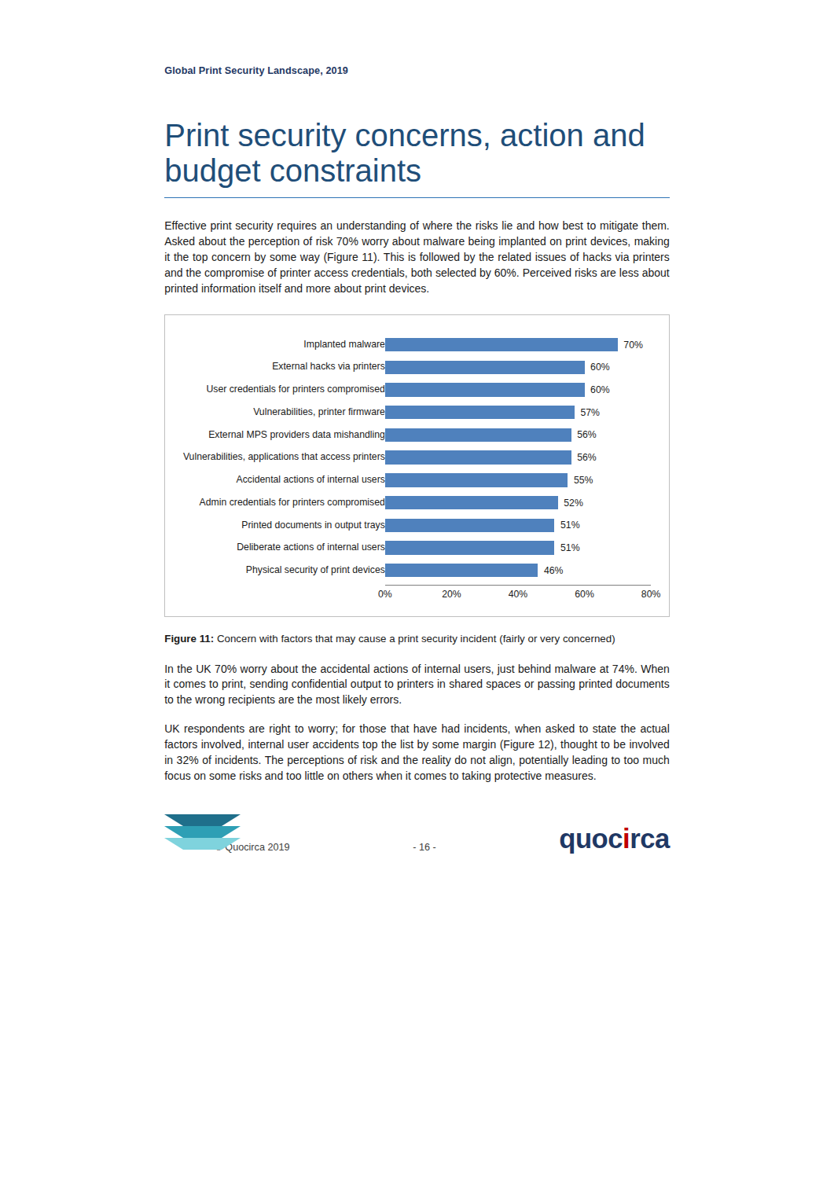Global Print Security Landscape, 2019
Print security concerns, action and budget constraints
Effective print security requires an understanding of where the risks lie and how best to mitigate them. Asked about the perception of risk 70% worry about malware being implanted on print devices, making it the top concern by some way (Figure 11). This is followed by the related issues of hacks via printers and the compromise of printer access credentials, both selected by 60%. Perceived risks are less about printed information itself and more about print devices.
| Implanted malware | 70% |
| External hacks via printers | 60% |
| User credentials for printers compromised | 60% |
| Vulnerabilities, printer firmware | 57% |
| External MPS providers data mishandling | 56% |
| Vulnerabilities, applications that access printers | 56% |
| Accidental actions of internal users | 55% |
| Admin credentials for printers compromised | 52% |
| Printed documents in output trays | 51% |
| Deliberate actions of internal users | 51% |
| Physical security of print devices | 46% |
| | 0% 20% 40% 60% 80% |
Figure 11: Concern with factors that may cause a print security incident (fairly or very concerned)
In the UK 70% worry about the accidental actions of internal users, just behind malware at 74%. When it comes to print, sending confidential output to printers in shared spaces or passing printed documents to the wrong recipients are the most likely errors.
UK respondents are right to worry; for those that have had incidents, when asked to state the actual factors involved, internal user accidents top the list by some margin (Figure 12), thought to be involved in 32% of incidents. The perceptions of risk and the reality do not align, potentially leading to too much focus on some risks and too little on others when it comes to taking protective measures.
© Quocirca 2019
- 16 -
quocirca